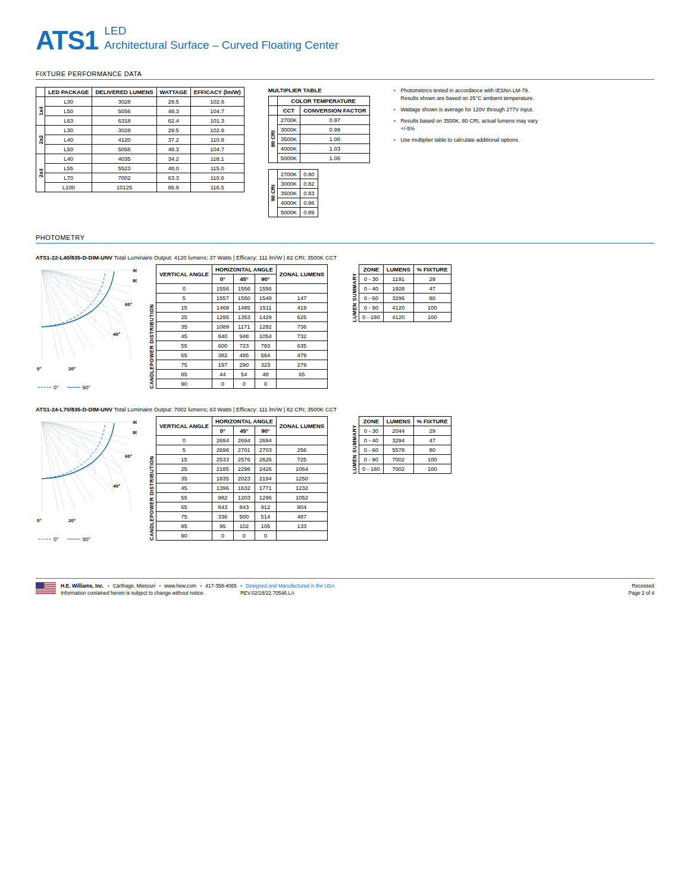ATS1
LED
Architectural Surface – Curved Floating Center
FIXTURE PERFORMANCE DATA
| | LED PACKAGE | DELIVERED LUMENS | WATTAGE | EFFICACY (lm/W) |
| --- | --- | --- | --- | --- |
| 1x4 | L30 | 3028 | 29.5 | 102.6 |
| L50 | 5056 | 48.3 | 104.7 |
| L63 | 6318 | 62.4 | 101.3 |
| 2x2 | L30 | 3028 | 29.5 | 102.6 |
| L40 | 4120 | 37.2 | 110.8 |
| L50 | 5056 | 48.3 | 104.7 |
| 2x4 | L40 | 4035 | 34.2 | 118.1 |
| L55 | 5523 | 48.0 | 115.0 |
| L70 | 7002 | 63.3 | 110.6 |
| L100 | 10125 | 86.9 | 116.5 |
MULTIPLIER TABLE
| | COLOR TEMPERATURE |
| --- | --- |
| | CCT | CONVERSION FACTOR |
| 80 CRI | 2700K | 0.97 |
| 3000K | 0.99 |
| 3500K | 1.00 |
| 4000K | 1.03 |
| 5000K | 1.06 |
| 90 CRI | 2700K | 0.80 |
| 3000K | 0.82 |
| 3500K | 0.83 |
| 4000K | 0.86 |
| 5000K | 0.89 |
Photometrics tested in accordance with IESNA LM-79. Results shown are based on 25°C ambient temperature.
Wattage shown is average for 120V through 277V input.
Results based on 3500K, 80 CRI, actual lumens may vary +/-5%
Use multiplier table to calculate additional options.
PHOTOMETRY
ATS1-22-L40/835-D-DIM-UNV Total Luminaire Output: 4120 lumens; 37 Watts | Efficacy: 111 lm/W | 82 CRI; 3500K CCT
90° 80° 60° 40° 0° 20°
0° 90°
CANDLEPOWER DISTRIBUTION
| VERTICAL ANGLE | HORIZONTAL ANGLE | ZONAL LUMENS |
| --- | --- | --- |
| 0° | 45° | 90° |
| 0 | 1556 | 1556 | 1556 | |
| 5 | 1557 | 1550 | 1549 | 147 |
| 15 | 1468 | 1485 | 1511 | 419 |
| 25 | 1295 | 1353 | 1429 | 625 |
| 35 | 1089 | 1171 | 1282 | 736 |
| 45 | 840 | 948 | 1054 | 732 |
| 55 | 600 | 723 | 793 | 635 |
| 65 | 382 | 495 | 564 | 479 |
| 75 | 197 | 290 | 323 | 279 |
| 85 | 44 | 54 | 48 | 65 |
| 90 | 0 | 0 | 0 | |
LUMEN SUMMARY
| ZONE | LUMENS | % FIXTURE |
| --- | --- | --- |
| 0 - 30 | 1191 | 29 |
| 0 - 40 | 1928 | 47 |
| 0 - 60 | 3296 | 80 |
| 0 - 90 | 4120 | 100 |
| 0 - 180 | 4120 | 100 |
ATS1-24-L70/835-D-DIM-UNV Total Luminaire Output: 7002 lumens; 63 Watts | Efficacy: 111 lm/W | 82 CRI; 3500K CCT
90° 80° 60° 40° 0° 20°
0° 90°
CANDLEPOWER DISTRIBUTION
| VERTICAL ANGLE | HORIZONTAL ANGLE | ZONAL LUMENS |
| --- | --- | --- |
| 0° | 45° | 90° |
| 0 | 2694 | 2694 | 2694 | |
| 5 | 2696 | 2701 | 2703 | 256 |
| 15 | 2533 | 2576 | 2626 | 725 |
| 25 | 2185 | 2298 | 2426 | 1064 |
| 35 | 1835 | 2023 | 2194 | 1250 |
| 45 | 1396 | 1632 | 1771 | 1232 |
| 55 | 982 | 1203 | 1296 | 1052 |
| 65 | 643 | 843 | 912 | 804 |
| 75 | 336 | 500 | 514 | 487 |
| 85 | 95 | 102 | 105 | 133 |
| 90 | 0 | 0 | 0 | |
LUMEN SUMMARY
| ZONE | LUMENS | % FIXTURE |
| --- | --- | --- |
| 0 - 30 | 2044 | 29 |
| 0 - 40 | 3294 | 47 |
| 0 - 60 | 5578 | 80 |
| 0 - 90 | 7002 | 100 |
| 0 - 180 | 7002 | 100 |
H.E. Williams, Inc.▪Carthage, Missouri▪www.hew.com▪417-358-4065▪Designed and Manufactured in the USA
Information contained herein is subject to change without notice.REV.02/18/22.70546.LA
Recessed
Page 2 of 4